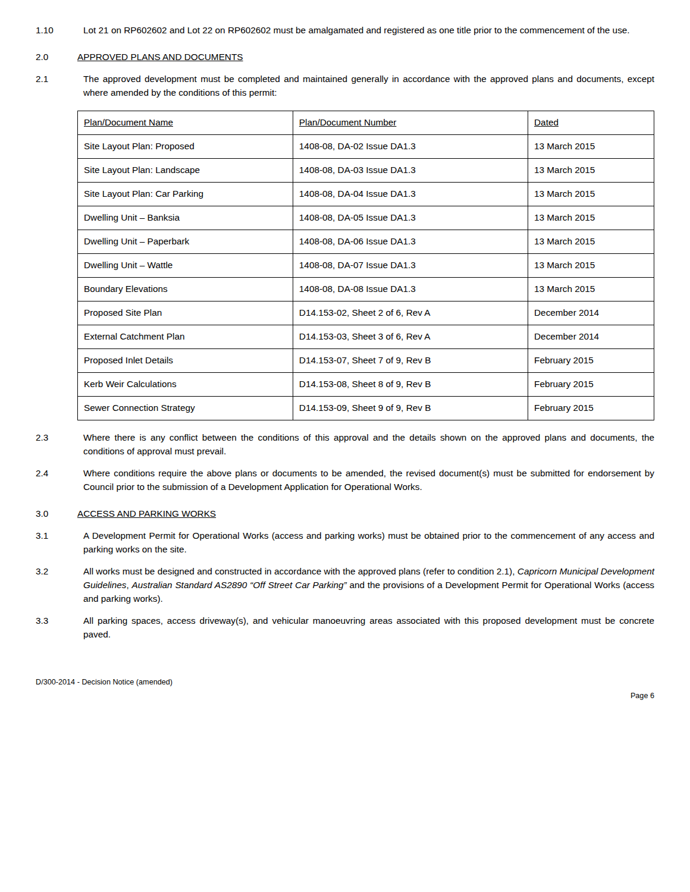1.10
Lot 21 on RP602602 and Lot 22 on RP602602 must be amalgamated and registered as one title prior to the commencement of the use.
2.0
APPROVED PLANS AND DOCUMENTS
2.1
The approved development must be completed and maintained generally in accordance with the approved plans and documents, except where amended by the conditions of this permit:
| Plan/Document Name | Plan/Document Number | Dated |
| --- | --- | --- |
| Site Layout Plan: Proposed | 1408-08, DA-02 Issue DA1.3 | 13 March 2015 |
| Site Layout Plan: Landscape | 1408-08, DA-03 Issue DA1.3 | 13 March 2015 |
| Site Layout Plan: Car Parking | 1408-08, DA-04 Issue DA1.3 | 13 March 2015 |
| Dwelling Unit – Banksia | 1408-08, DA-05 Issue DA1.3 | 13 March 2015 |
| Dwelling Unit – Paperbark | 1408-08, DA-06 Issue DA1.3 | 13 March 2015 |
| Dwelling Unit – Wattle | 1408-08, DA-07 Issue DA1.3 | 13 March 2015 |
| Boundary Elevations | 1408-08, DA-08 Issue DA1.3 | 13 March 2015 |
| Proposed Site Plan | D14.153-02, Sheet 2 of 6, Rev A | December 2014 |
| External Catchment Plan | D14.153-03, Sheet 3 of 6, Rev A | December 2014 |
| Proposed Inlet Details | D14.153-07, Sheet 7 of 9, Rev B | February 2015 |
| Kerb Weir Calculations | D14.153-08, Sheet 8 of 9, Rev B | February 2015 |
| Sewer Connection Strategy | D14.153-09, Sheet 9 of 9, Rev B | February 2015 |
2.3
Where there is any conflict between the conditions of this approval and the details shown on the approved plans and documents, the conditions of approval must prevail.
2.4
Where conditions require the above plans or documents to be amended, the revised document(s) must be submitted for endorsement by Council prior to the submission of a Development Application for Operational Works.
3.0
ACCESS AND PARKING WORKS
3.1
A Development Permit for Operational Works (access and parking works) must be obtained prior to the commencement of any access and parking works on the site.
3.2
All works must be designed and constructed in accordance with the approved plans (refer to condition 2.1), Capricorn Municipal Development Guidelines, Australian Standard AS2890 “Off Street Car Parking” and the provisions of a Development Permit for Operational Works (access and parking works).
3.3
All parking spaces, access driveway(s), and vehicular manoeuvring areas associated with this proposed development must be concrete paved.
D/300-2014 - Decision Notice (amended)
Page 6